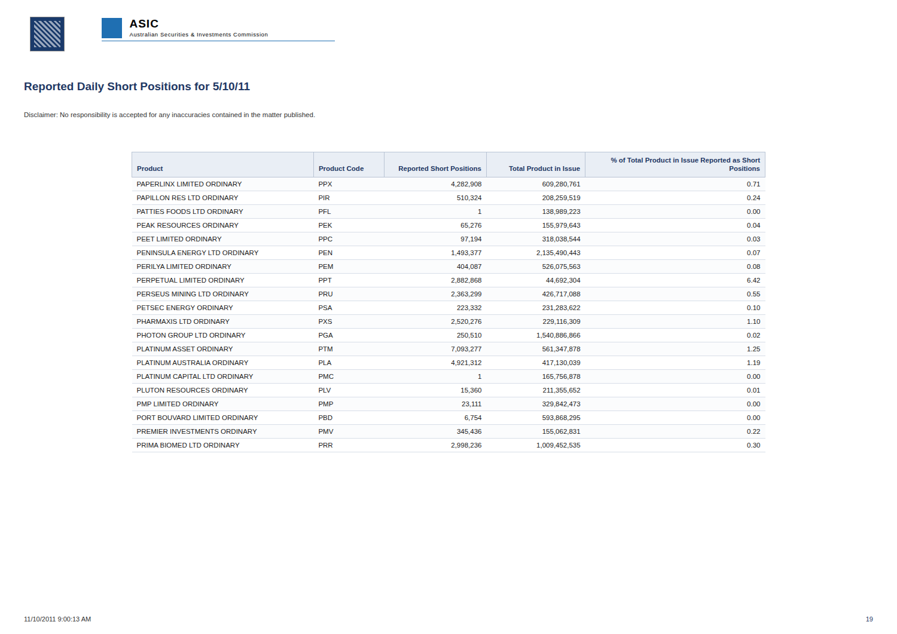ASIC
Australian Securities & Investments Commission
Reported Daily Short Positions for 5/10/11
Disclaimer: No responsibility is accepted for any inaccuracies contained in the matter published.
| Product | Product Code | Reported Short Positions | Total Product in Issue | % of Total Product in Issue Reported as Short Positions |
| --- | --- | --- | --- | --- |
| PAPERLINX LIMITED ORDINARY | PPX | 4,282,908 | 609,280,761 | 0.71 |
| PAPILLON RES LTD ORDINARY | PIR | 510,324 | 208,259,519 | 0.24 |
| PATTIES FOODS LTD ORDINARY | PFL | 1 | 138,989,223 | 0.00 |
| PEAK RESOURCES ORDINARY | PEK | 65,276 | 155,979,643 | 0.04 |
| PEET LIMITED ORDINARY | PPC | 97,194 | 318,038,544 | 0.03 |
| PENINSULA ENERGY LTD ORDINARY | PEN | 1,493,377 | 2,135,490,443 | 0.07 |
| PERILYA LIMITED ORDINARY | PEM | 404,087 | 526,075,563 | 0.08 |
| PERPETUAL LIMITED ORDINARY | PPT | 2,882,868 | 44,692,304 | 6.42 |
| PERSEUS MINING LTD ORDINARY | PRU | 2,363,299 | 426,717,088 | 0.55 |
| PETSEC ENERGY ORDINARY | PSA | 223,332 | 231,283,622 | 0.10 |
| PHARMAXIS LTD ORDINARY | PXS | 2,520,276 | 229,116,309 | 1.10 |
| PHOTON GROUP LTD ORDINARY | PGA | 250,510 | 1,540,886,866 | 0.02 |
| PLATINUM ASSET ORDINARY | PTM | 7,093,277 | 561,347,878 | 1.25 |
| PLATINUM AUSTRALIA ORDINARY | PLA | 4,921,312 | 417,130,039 | 1.19 |
| PLATINUM CAPITAL LTD ORDINARY | PMC | 1 | 165,756,878 | 0.00 |
| PLUTON RESOURCES ORDINARY | PLV | 15,360 | 211,355,652 | 0.01 |
| PMP LIMITED ORDINARY | PMP | 23,111 | 329,842,473 | 0.00 |
| PORT BOUVARD LIMITED ORDINARY | PBD | 6,754 | 593,868,295 | 0.00 |
| PREMIER INVESTMENTS ORDINARY | PMV | 345,436 | 155,062,831 | 0.22 |
| PRIMA BIOMED LTD ORDINARY | PRR | 2,998,236 | 1,009,452,535 | 0.30 |
11/10/2011 9:00:13 AM 19